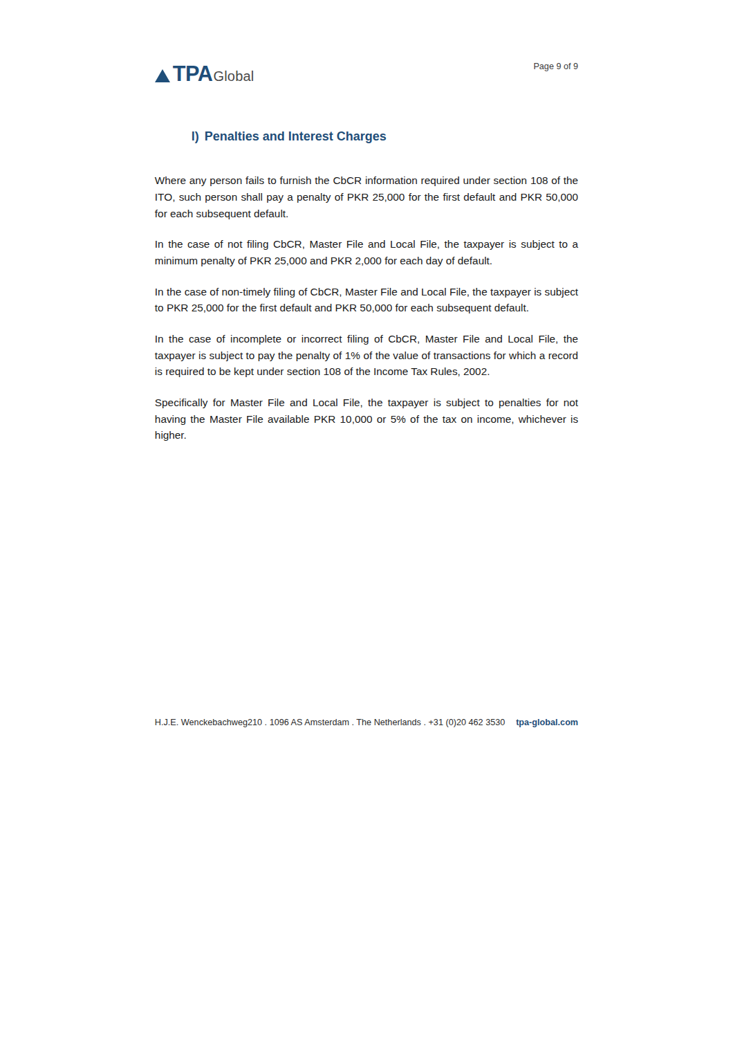TPA Global
Page 9 of 9
l) Penalties and Interest Charges
Where any person fails to furnish the CbCR information required under section 108 of the ITO, such person shall pay a penalty of PKR 25,000 for the first default and PKR 50,000 for each subsequent default.
In the case of not filing CbCR, Master File and Local File, the taxpayer is subject to a minimum penalty of PKR 25,000 and PKR 2,000 for each day of default.
In the case of non-timely filing of CbCR, Master File and Local File, the taxpayer is subject to PKR 25,000 for the first default and PKR 50,000 for each subsequent default.
In the case of incomplete or incorrect filing of CbCR, Master File and Local File, the taxpayer is subject to pay the penalty of 1% of the value of transactions for which a record is required to be kept under section 108 of the Income Tax Rules, 2002.
Specifically for Master File and Local File, the taxpayer is subject to penalties for not having the Master File available PKR 10,000 or 5% of the tax on income, whichever is higher.
H.J.E. Wenckebachweg210 . 1096 AS Amsterdam . The Netherlands . +31 (0)20 462 3530
tpa-global.com